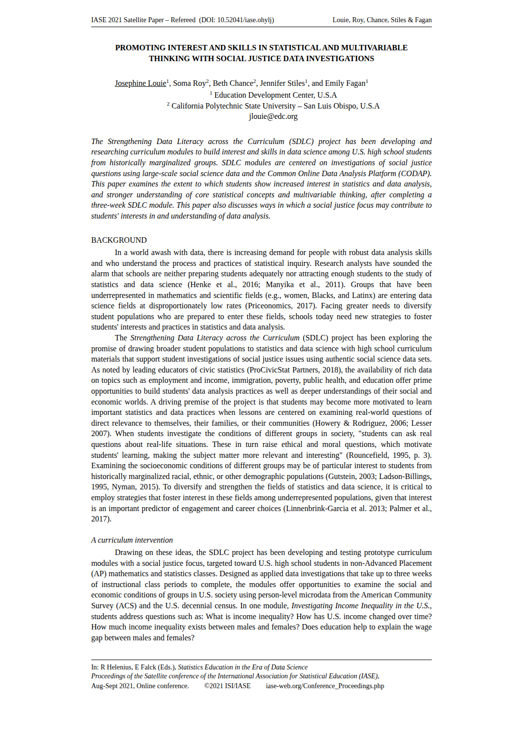IASE 2021 Satellite Paper – Refereed (DOI: 10.52041/iase.ohylj) Louie, Roy, Chance, Stiles & Fagan
Promoting Interest and Skills in Statistical and Multivariable
Thinking with Social Justice Data Investigations
Josephine Louie1, Soma Roy2, Beth Chance2, Jennifer Stiles1, and Emily Fagan1
1 Education Development Center, U.S.A
2 California Polytechnic State University – San Luis Obispo, U.S.A
jlouie@edc.org
The Strengthening Data Literacy across the Curriculum (SDLC) project has been developing and researching curriculum modules to build interest and skills in data science among U.S. high school students from historically marginalized groups. SDLC modules are centered on investigations of social justice questions using large-scale social science data and the Common Online Data Analysis Platform (CODAP). This paper examines the extent to which students show increased interest in statistics and data analysis, and stronger understanding of core statistical concepts and multivariable thinking, after completing a three-week SDLC module. This paper also discusses ways in which a social justice focus may contribute to students' interests in and understanding of data analysis.
Background
In a world awash with data, there is increasing demand for people with robust data analysis skills and who understand the process and practices of statistical inquiry. Research analysts have sounded the alarm that schools are neither preparing students adequately nor attracting enough students to the study of statistics and data science (Henke et al., 2016; Manyika et al., 2011). Groups that have been underrepresented in mathematics and scientific fields (e.g., women, Blacks, and Latinx) are entering data science fields at disproportionately low rates (Priceonomics, 2017). Facing greater needs to diversify student populations who are prepared to enter these fields, schools today need new strategies to foster students' interests and practices in statistics and data analysis.
The Strengthening Data Literacy across the Curriculum (SDLC) project has been exploring the promise of drawing broader student populations to statistics and data science with high school curriculum materials that support student investigations of social justice issues using authentic social science data sets. As noted by leading educators of civic statistics (ProCivicStat Partners, 2018), the availability of rich data on topics such as employment and income, immigration, poverty, public health, and education offer prime opportunities to build students' data analysis practices as well as deeper understandings of their social and economic worlds. A driving premise of the project is that students may become more motivated to learn important statistics and data practices when lessons are centered on examining real-world questions of direct relevance to themselves, their families, or their communities (Howery & Rodriguez, 2006; Lesser 2007). When students investigate the conditions of different groups in society, "students can ask real questions about real-life situations. These in turn raise ethical and moral questions, which motivate students' learning, making the subject matter more relevant and interesting" (Rouncefield, 1995, p. 3). Examining the socioeconomic conditions of different groups may be of particular interest to students from historically marginalized racial, ethnic, or other demographic populations (Gutstein, 2003; Ladson-Billings, 1995, Nyman, 2015). To diversify and strengthen the fields of statistics and data science, it is critical to employ strategies that foster interest in these fields among underrepresented populations, given that interest is an important predictor of engagement and career choices (Linnenbrink-Garcia et al. 2013; Palmer et al., 2017).
A curriculum intervention
Drawing on these ideas, the SDLC project has been developing and testing prototype curriculum modules with a social justice focus, targeted toward U.S. high school students in non-Advanced Placement (AP) mathematics and statistics classes. Designed as applied data investigations that take up to three weeks of instructional class periods to complete, the modules offer opportunities to examine the social and economic conditions of groups in U.S. society using person-level microdata from the American Community Survey (ACS) and the U.S. decennial census. In one module, Investigating Income Inequality in the U.S., students address questions such as: What is income inequality? How has U.S. income changed over time? How much income inequality exists between males and females? Does education help to explain the wage gap between males and females?
In: R Helenius, E Falck (Eds.), Statistics Education in the Era of Data Science
Proceedings of the Satellite conference of the International Association for Statistical Education (IASE),
Aug-Sept 2021, Online conference. ©2021 ISI/IASE iase-web.org/Conference_Proceedings.php